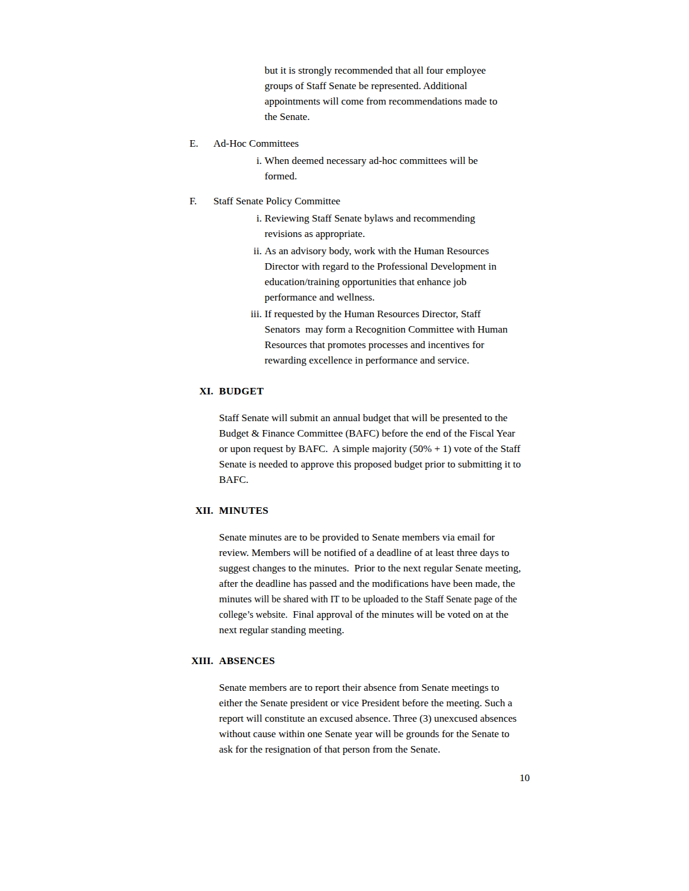but it is strongly recommended that all four employee groups of Staff Senate be represented. Additional appointments will come from recommendations made to the Senate.
E. Ad-Hoc Committees
i. When deemed necessary ad-hoc committees will be formed.
F. Staff Senate Policy Committee
i. Reviewing Staff Senate bylaws and recommending revisions as appropriate.
ii. As an advisory body, work with the Human Resources Director with regard to the Professional Development in education/training opportunities that enhance job performance and wellness.
iii. If requested by the Human Resources Director, Staff Senators may form a Recognition Committee with Human Resources that promotes processes and incentives for rewarding excellence in performance and service.
XI. BUDGET
Staff Senate will submit an annual budget that will be presented to the Budget & Finance Committee (BAFC) before the end of the Fiscal Year or upon request by BAFC. A simple majority (50% + 1) vote of the Staff Senate is needed to approve this proposed budget prior to submitting it to BAFC.
XII. MINUTES
Senate minutes are to be provided to Senate members via email for review. Members will be notified of a deadline of at least three days to suggest changes to the minutes. Prior to the next regular Senate meeting, after the deadline has passed and the modifications have been made, the minutes will be shared with IT to be uploaded to the Staff Senate page of the college’s website. Final approval of the minutes will be voted on at the next regular standing meeting.
XIII. ABSENCES
Senate members are to report their absence from Senate meetings to either the Senate president or vice President before the meeting. Such a report will constitute an excused absence. Three (3) unexcused absences without cause within one Senate year will be grounds for the Senate to ask for the resignation of that person from the Senate.
10